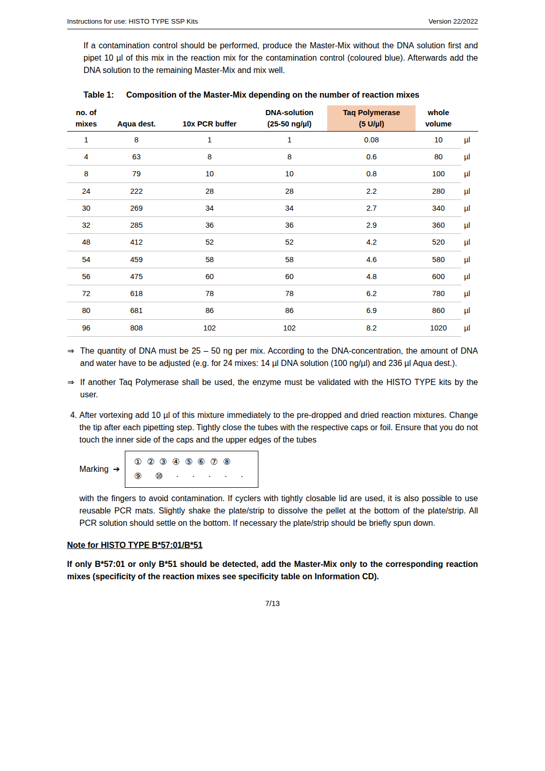Instructions for use: HISTO TYPE SSP Kits Version 22/2022
If a contamination control should be performed, produce the Master-Mix without the DNA solution first and pipet 10 µl of this mix in the reaction mix for the contamination control (coloured blue). Afterwards add the DNA solution to the remaining Master-Mix and mix well.
Table 1: Composition of the Master-Mix depending on the number of reaction mixes
| no. of mixes | Aqua dest. | 10x PCR buffer | DNA-solution (25-50 ng/µl) | Taq Polymerase (5 U/µl) | whole volume | |
| --- | --- | --- | --- | --- | --- | --- |
| 1 | 8 | 1 | 1 | 0.08 | 10 | µl |
| 4 | 63 | 8 | 8 | 0.6 | 80 | µl |
| 8 | 79 | 10 | 10 | 0.8 | 100 | µl |
| 24 | 222 | 28 | 28 | 2.2 | 280 | µl |
| 30 | 269 | 34 | 34 | 2.7 | 340 | µl |
| 32 | 285 | 36 | 36 | 2.9 | 360 | µl |
| 48 | 412 | 52 | 52 | 4.2 | 520 | µl |
| 54 | 459 | 58 | 58 | 4.6 | 580 | µl |
| 56 | 475 | 60 | 60 | 4.8 | 600 | µl |
| 72 | 618 | 78 | 78 | 6.2 | 780 | µl |
| 80 | 681 | 86 | 86 | 6.9 | 860 | µl |
| 96 | 808 | 102 | 102 | 8.2 | 1020 | µl |
The quantity of DNA must be 25 – 50 ng per mix. According to the DNA-concentration, the amount of DNA and water have to be adjusted (e.g. for 24 mixes: 14 µl DNA solution (100 ng/µl) and 236 µl Aqua dest.).
If another Taq Polymerase shall be used, the enzyme must be validated with the HISTO TYPE kits by the user.
After vortexing add 10 µl of this mixture immediately to the pre-dropped and dried reaction mixtures. Change the tip after each pipetting step. Tightly close the tubes with the respective caps or foil. Ensure that you do not touch the inner side of the caps and the upper edges of the tubes
Marking ➔ ① ② ③ ④ ⑤ ⑥ ⑦ ⑧
⑨ ⑩ · · · · ·
with the fingers to avoid contamination. If cyclers with tightly closable lid are used, it is also possible to use reusable PCR mats. Slightly shake the plate/strip to dissolve the pellet at the bottom of the plate/strip. All PCR solution should settle on the bottom. If necessary the plate/strip should be briefly spun down.
Note for HISTO TYPE B*57:01/B*51
If only B*57:01 or only B*51 should be detected, add the Master-Mix only to the corresponding reaction mixes (specificity of the reaction mixes see specificity table on Information CD).
7/13